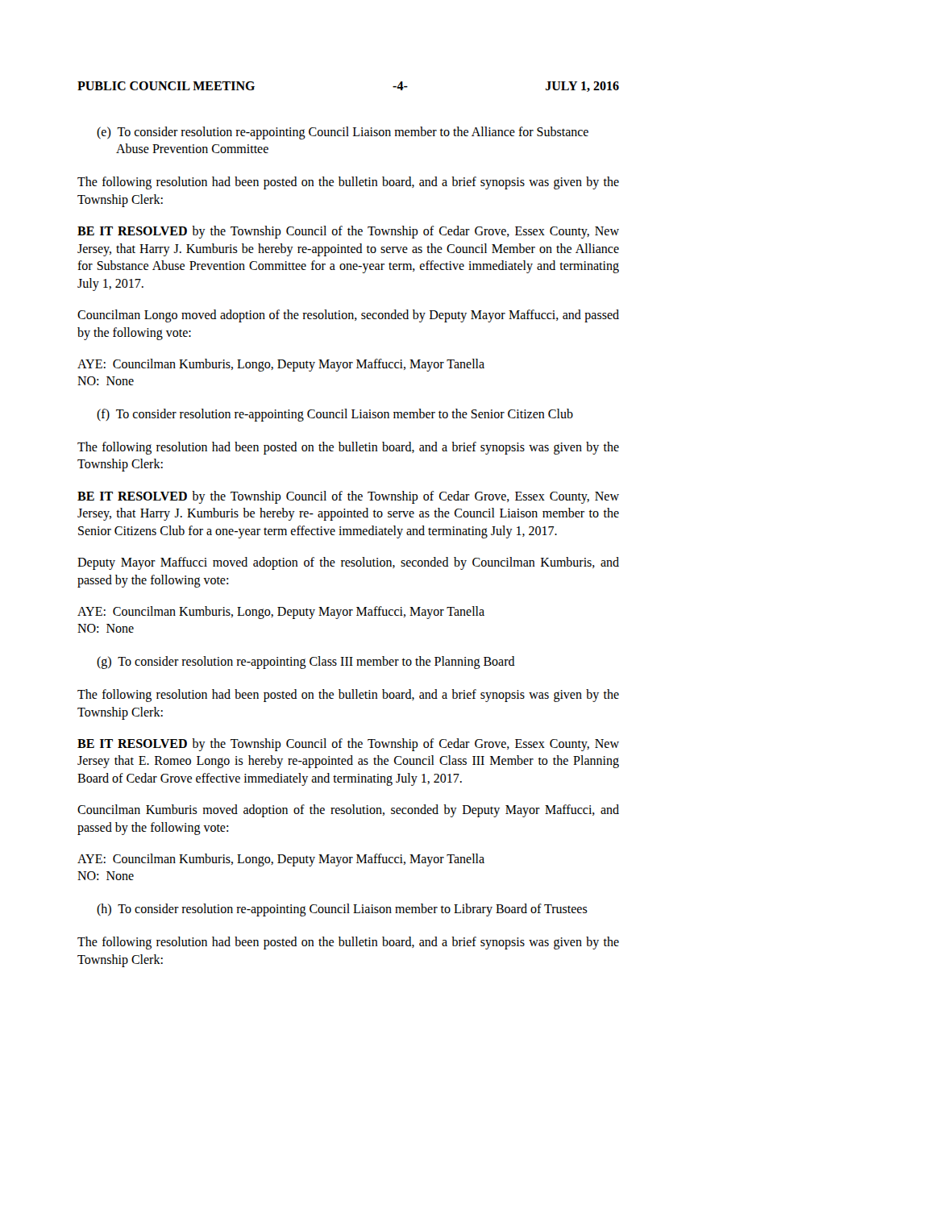PUBLIC COUNCIL MEETING -4- JULY 1, 2016
(e) To consider resolution re-appointing Council Liaison member to the Alliance for Substance Abuse Prevention Committee
The following resolution had been posted on the bulletin board, and a brief synopsis was given by the Township Clerk:
BE IT RESOLVED by the Township Council of the Township of Cedar Grove, Essex County, New Jersey, that Harry J. Kumburis be hereby re-appointed to serve as the Council Member on the Alliance for Substance Abuse Prevention Committee for a one-year term, effective immediately and terminating July 1, 2017.
Councilman Longo moved adoption of the resolution, seconded by Deputy Mayor Maffucci, and passed by the following vote:
AYE: Councilman Kumburis, Longo, Deputy Mayor Maffucci, Mayor Tanella
NO: None
(f) To consider resolution re-appointing Council Liaison member to the Senior Citizen Club
The following resolution had been posted on the bulletin board, and a brief synopsis was given by the Township Clerk:
BE IT RESOLVED by the Township Council of the Township of Cedar Grove, Essex County, New Jersey, that Harry J. Kumburis be hereby re- appointed to serve as the Council Liaison member to the Senior Citizens Club for a one-year term effective immediately and terminating July 1, 2017.
Deputy Mayor Maffucci moved adoption of the resolution, seconded by Councilman Kumburis, and passed by the following vote:
AYE: Councilman Kumburis, Longo, Deputy Mayor Maffucci, Mayor Tanella
NO: None
(g) To consider resolution re-appointing Class III member to the Planning Board
The following resolution had been posted on the bulletin board, and a brief synopsis was given by the Township Clerk:
BE IT RESOLVED by the Township Council of the Township of Cedar Grove, Essex County, New Jersey that E. Romeo Longo is hereby re-appointed as the Council Class III Member to the Planning Board of Cedar Grove effective immediately and terminating July 1, 2017.
Councilman Kumburis moved adoption of the resolution, seconded by Deputy Mayor Maffucci, and passed by the following vote:
AYE: Councilman Kumburis, Longo, Deputy Mayor Maffucci, Mayor Tanella
NO: None
(h) To consider resolution re-appointing Council Liaison member to Library Board of Trustees
The following resolution had been posted on the bulletin board, and a brief synopsis was given by the Township Clerk: